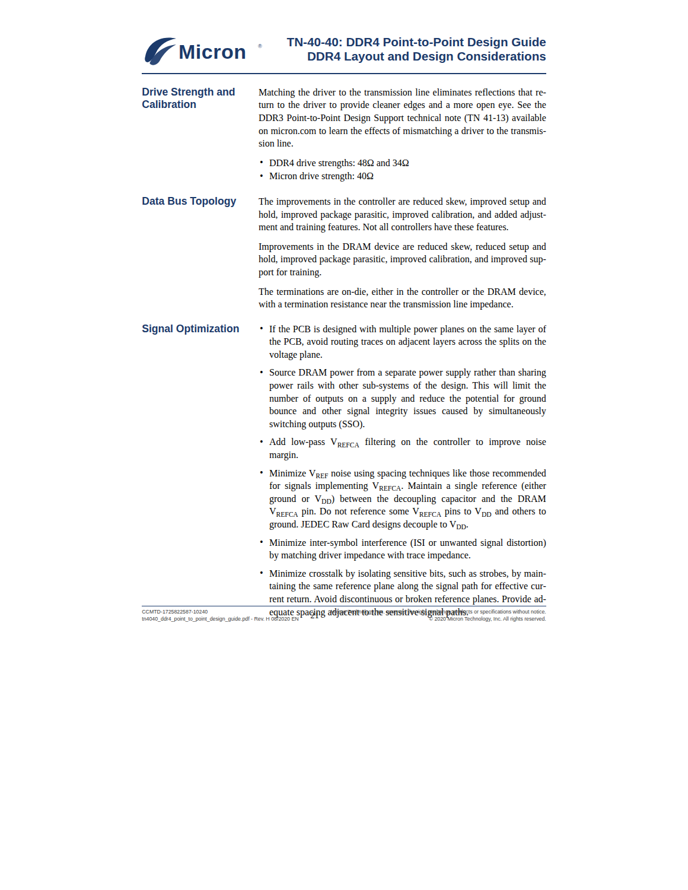Micron ®
TN-40-40: DDR4 Point-to-Point Design Guide
DDR4 Layout and Design Considerations
Drive Strength and Calibration
Matching the driver to the transmission line eliminates reflections that return to the driver to provide cleaner edges and a more open eye. See the DDR3 Point-to-Point Design Support technical note (TN 41-13) available on micron.com to learn the effects of mismatching a driver to the transmission line.
DDR4 drive strengths: 48Ω and 34Ω
Micron drive strength: 40Ω
Data Bus Topology
The improvements in the controller are reduced skew, improved setup and hold, improved package parasitic, improved calibration, and added adjustment and training features. Not all controllers have these features.
Improvements in the DRAM device are reduced skew, reduced setup and hold, improved package parasitic, improved calibration, and improved support for training.
The terminations are on-die, either in the controller or the DRAM device, with a termination resistance near the transmission line impedance.
Signal Optimization
If the PCB is designed with multiple power planes on the same layer of the PCB, avoid routing traces on adjacent layers across the splits on the voltage plane.
Source DRAM power from a separate power supply rather than sharing power rails with other sub-systems of the design. This will limit the number of outputs on a supply and reduce the potential for ground bounce and other signal integrity issues caused by simultaneously switching outputs (SSO).
Add low-pass VREFCA filtering on the controller to improve noise margin.
Minimize VREF noise using spacing techniques like those recommended for signals implementing VREFCA. Maintain a single reference (either ground or VDD) between the decoupling capacitor and the DRAM VREFCA pin. Do not reference some VREFCA pins to VDD and others to ground. JEDEC Raw Card designs decouple to VDD.
Minimize inter-symbol interference (ISI or unwanted signal distortion) by matching driver impedance with trace impedance.
Minimize crosstalk by isolating sensitive bits, such as strobes, by maintaining the same reference plane along the signal path for effective current return. Avoid discontinuous or broken reference planes. Provide adequate spacing adjacent to the sensitive signal paths.
CCMTD-1725822587-10240
tn4040_ddr4_point_to_point_design_guide.pdf - Rev. H 08/2020 EN
21
Micron Technology, Inc. reserves the right to change products or specifications without notice.
© 2020 Micron Technology, Inc. All rights reserved.